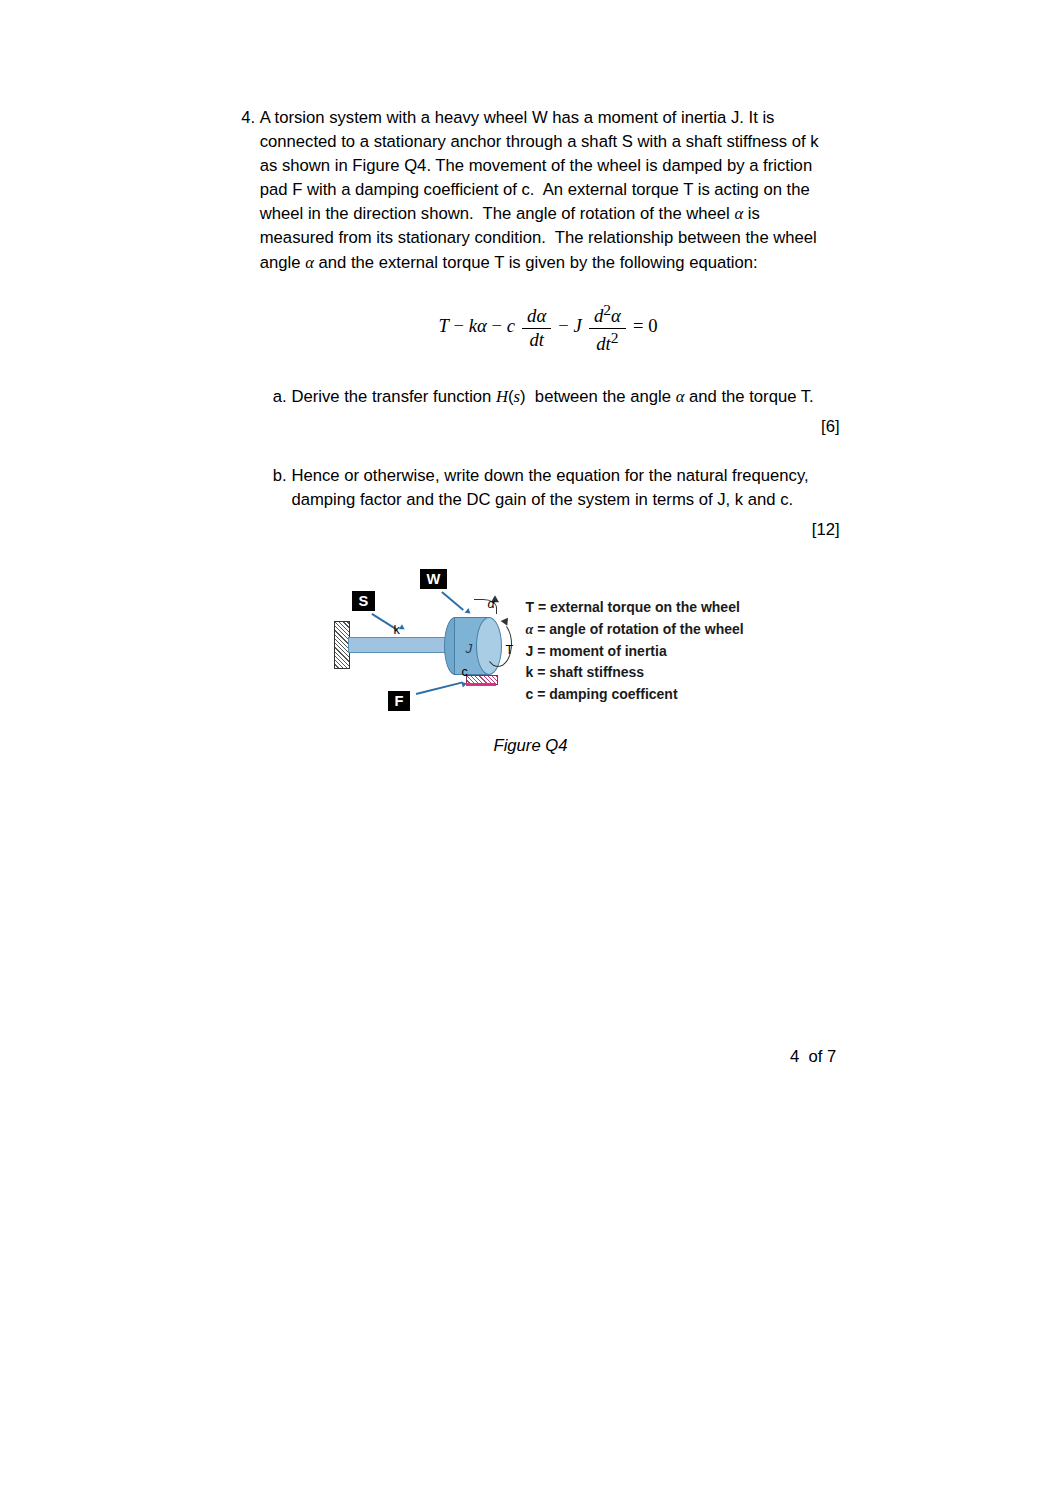A torsion system with a heavy wheel W has a moment of inertia J. It is connected to a stationary anchor through a shaft S with a shaft stiffness of k as shown in Figure Q4. The movement of the wheel is damped by a friction pad F with a damping coefficient of c. An external torque T is acting on the wheel in the direction shown. The angle of rotation of the wheel α is measured from its stationary condition. The relationship between the wheel angle α and the external torque T is given by the following equation:
T − kα − c dα dt − J d2α dt2 = 0
Derive the transfer function H(s) between the angle α and the torque T.
[6]
Hence or otherwise, write down the equation for the natural frequency, damping factor and the DC gain of the system in terms of J, k and c.
[12]
S
W
F
J
k
c
T
α
T = external torque on the wheel
α = angle of rotation of the wheel
J = moment of inertia
k = shaft stiffness
c = damping coefficent
Figure Q4
4 of 7